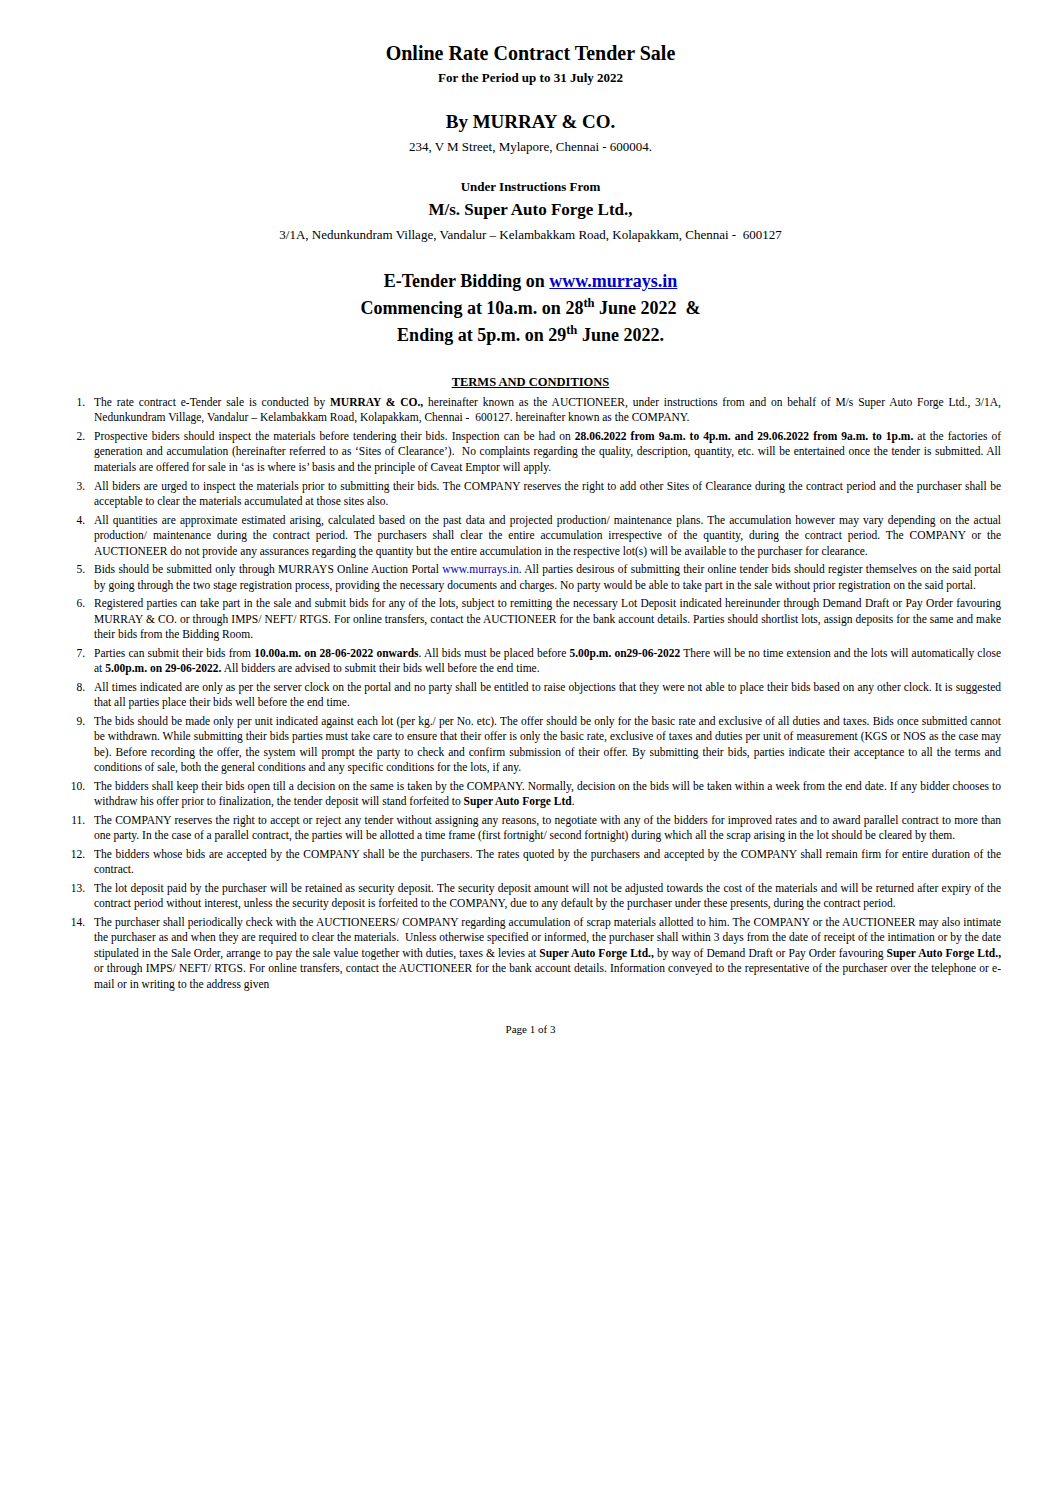Online Rate Contract Tender Sale
For the Period up to 31 July 2022
By MURRAY & CO.
234, V M Street, Mylapore, Chennai - 600004.
Under Instructions From
M/s. Super Auto Forge Ltd.,
3/1A, Nedunkundram Village, Vandalur – Kelambakkam Road, Kolapakkam, Chennai - 600127
E-Tender Bidding on www.murrays.in
Commencing at 10a.m. on 28th June 2022 &
Ending at 5p.m. on 29th June 2022.
TERMS AND CONDITIONS
The rate contract e-Tender sale is conducted by MURRAY & CO., hereinafter known as the AUCTIONEER, under instructions from and on behalf of M/s Super Auto Forge Ltd., 3/1A, Nedunkundram Village, Vandalur – Kelambakkam Road, Kolapakkam, Chennai - 600127. hereinafter known as the COMPANY.
Prospective biders should inspect the materials before tendering their bids. Inspection can be had on 28.06.2022 from 9a.m. to 4p.m. and 29.06.2022 from 9a.m. to 1p.m. at the factories of generation and accumulation (hereinafter referred to as ‘Sites of Clearance’). No complaints regarding the quality, description, quantity, etc. will be entertained once the tender is submitted. All materials are offered for sale in ‘as is where is’ basis and the principle of Caveat Emptor will apply.
All biders are urged to inspect the materials prior to submitting their bids. The COMPANY reserves the right to add other Sites of Clearance during the contract period and the purchaser shall be acceptable to clear the materials accumulated at those sites also.
All quantities are approximate estimated arising, calculated based on the past data and projected production/ maintenance plans. The accumulation however may vary depending on the actual production/ maintenance during the contract period. The purchasers shall clear the entire accumulation irrespective of the quantity, during the contract period. The COMPANY or the AUCTIONEER do not provide any assurances regarding the quantity but the entire accumulation in the respective lot(s) will be available to the purchaser for clearance.
Bids should be submitted only through MURRAYS Online Auction Portal www.murrays.in. All parties desirous of submitting their online tender bids should register themselves on the said portal by going through the two stage registration process, providing the necessary documents and charges. No party would be able to take part in the sale without prior registration on the said portal.
Registered parties can take part in the sale and submit bids for any of the lots, subject to remitting the necessary Lot Deposit indicated hereinunder through Demand Draft or Pay Order favouring MURRAY & CO. or through IMPS/ NEFT/ RTGS. For online transfers, contact the AUCTIONEER for the bank account details. Parties should shortlist lots, assign deposits for the same and make their bids from the Bidding Room.
Parties can submit their bids from 10.00a.m. on 28-06-2022 onwards. All bids must be placed before 5.00p.m. on29-06-2022 There will be no time extension and the lots will automatically close at 5.00p.m. on 29-06-2022. All bidders are advised to submit their bids well before the end time.
All times indicated are only as per the server clock on the portal and no party shall be entitled to raise objections that they were not able to place their bids based on any other clock. It is suggested that all parties place their bids well before the end time.
The bids should be made only per unit indicated against each lot (per kg./ per No. etc). The offer should be only for the basic rate and exclusive of all duties and taxes. Bids once submitted cannot be withdrawn. While submitting their bids parties must take care to ensure that their offer is only the basic rate, exclusive of taxes and duties per unit of measurement (KGS or NOS as the case may be). Before recording the offer, the system will prompt the party to check and confirm submission of their offer. By submitting their bids, parties indicate their acceptance to all the terms and conditions of sale, both the general conditions and any specific conditions for the lots, if any.
The bidders shall keep their bids open till a decision on the same is taken by the COMPANY. Normally, decision on the bids will be taken within a week from the end date. If any bidder chooses to withdraw his offer prior to finalization, the tender deposit will stand forfeited to Super Auto Forge Ltd.
The COMPANY reserves the right to accept or reject any tender without assigning any reasons, to negotiate with any of the bidders for improved rates and to award parallel contract to more than one party. In the case of a parallel contract, the parties will be allotted a time frame (first fortnight/ second fortnight) during which all the scrap arising in the lot should be cleared by them.
The bidders whose bids are accepted by the COMPANY shall be the purchasers. The rates quoted by the purchasers and accepted by the COMPANY shall remain firm for entire duration of the contract.
The lot deposit paid by the purchaser will be retained as security deposit. The security deposit amount will not be adjusted towards the cost of the materials and will be returned after expiry of the contract period without interest, unless the security deposit is forfeited to the COMPANY, due to any default by the purchaser under these presents, during the contract period.
The purchaser shall periodically check with the AUCTIONEERS/ COMPANY regarding accumulation of scrap materials allotted to him. The COMPANY or the AUCTIONEER may also intimate the purchaser as and when they are required to clear the materials. Unless otherwise specified or informed, the purchaser shall within 3 days from the date of receipt of the intimation or by the date stipulated in the Sale Order, arrange to pay the sale value together with duties, taxes & levies at Super Auto Forge Ltd., by way of Demand Draft or Pay Order favouring Super Auto Forge Ltd., or through IMPS/ NEFT/ RTGS. For online transfers, contact the AUCTIONEER for the bank account details. Information conveyed to the representative of the purchaser over the telephone or e-mail or in writing to the address given
Page 1 of 3